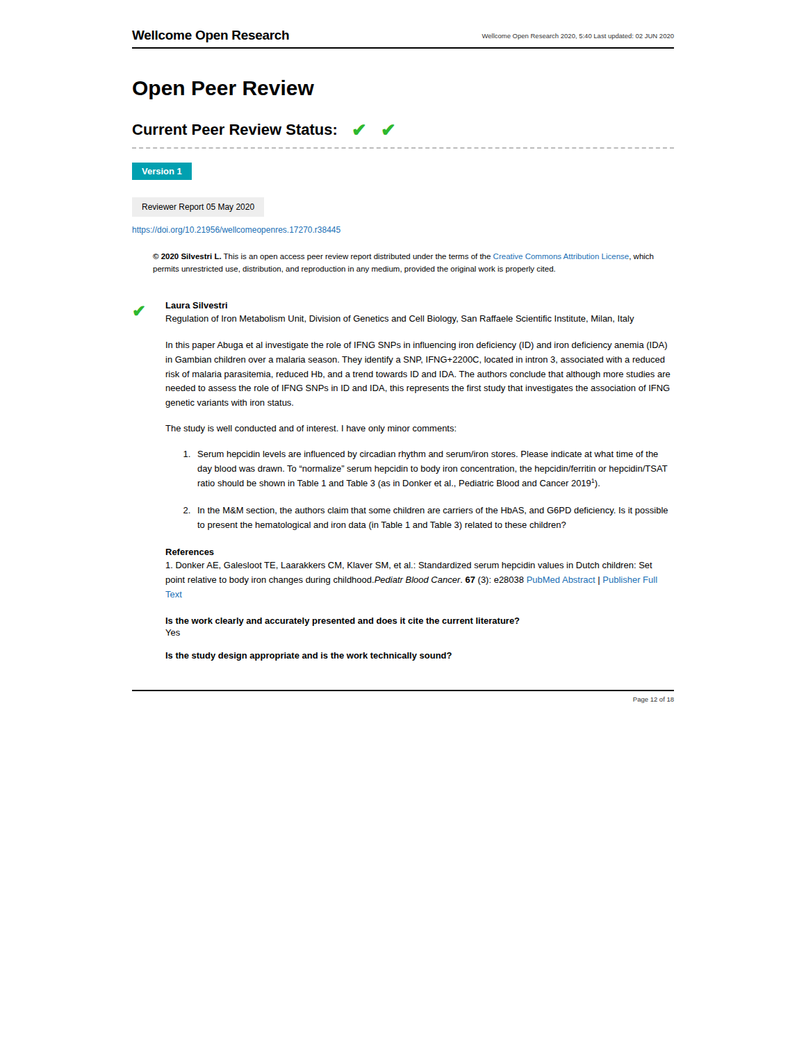Wellcome Open Research
Wellcome Open Research 2020, 5:40 Last updated: 02 JUN 2020
Open Peer Review
Current Peer Review Status:
✔ ✔
Version 1
Reviewer Report 05 May 2020
https://doi.org/10.21956/wellcomeopenres.17270.r38445
© 2020 Silvestri L. This is an open access peer review report distributed under the terms of the Creative Commons Attribution License, which permits unrestricted use, distribution, and reproduction in any medium, provided the original work is properly cited.
✔
Laura Silvestri
Regulation of Iron Metabolism Unit, Division of Genetics and Cell Biology, San Raffaele Scientific Institute, Milan, Italy
In this paper Abuga et al investigate the role of IFNG SNPs in influencing iron deficiency (ID) and iron deficiency anemia (IDA) in Gambian children over a malaria season. They identify a SNP, IFNG+2200C, located in intron 3, associated with a reduced risk of malaria parasitemia, reduced Hb, and a trend towards ID and IDA. The authors conclude that although more studies are needed to assess the role of IFNG SNPs in ID and IDA, this represents the first study that investigates the association of IFNG genetic variants with iron status.
The study is well conducted and of interest. I have only minor comments:
Serum hepcidin levels are influenced by circadian rhythm and serum/iron stores. Please indicate at what time of the day blood was drawn. To “normalize” serum hepcidin to body iron concentration, the hepcidin/ferritin or hepcidin/TSAT ratio should be shown in Table 1 and Table 3 (as in Donker et al., Pediatric Blood and Cancer 20191).
In the M&M section, the authors claim that some children are carriers of the HbAS, and G6PD deficiency. Is it possible to present the hematological and iron data (in Table 1 and Table 3) related to these children?
References
1. Donker AE, Galesloot TE, Laarakkers CM, Klaver SM, et al.: Standardized serum hepcidin values in Dutch children: Set point relative to body iron changes during childhood.Pediatr Blood Cancer. 67 (3): e28038 PubMed Abstract | Publisher Full Text
Is the work clearly and accurately presented and does it cite the current literature?
Yes
Is the study design appropriate and is the work technically sound?
Page 12 of 18